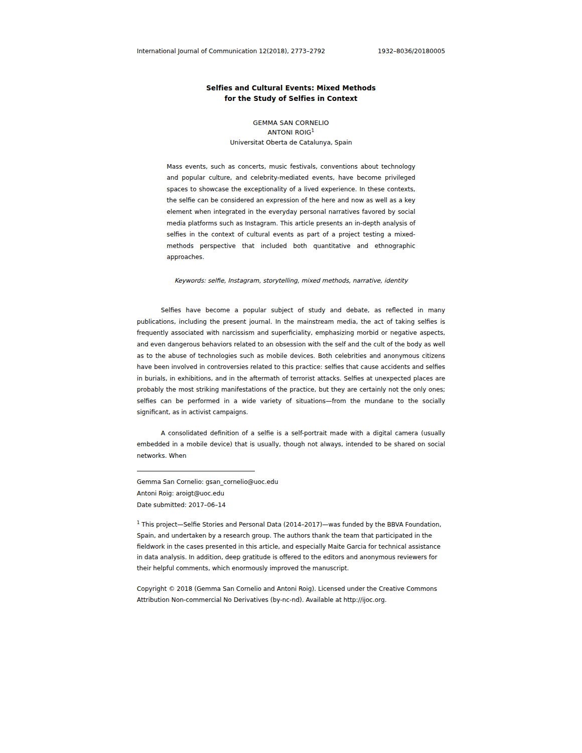International Journal of Communication 12(2018), 2773–2792
1932–8036/20180005
Selfies and Cultural Events: Mixed Methods
for the Study of Selfies in Context
GEMMA SAN CORNELIO
ANTONI ROIG1
Universitat Oberta de Catalunya, Spain
Mass events, such as concerts, music festivals, conventions about technology and popular culture, and celebrity-mediated events, have become privileged spaces to showcase the exceptionality of a lived experience. In these contexts, the selfie can be considered an expression of the here and now as well as a key element when integrated in the everyday personal narratives favored by social media platforms such as Instagram. This article presents an in-depth analysis of selfies in the context of cultural events as part of a project testing a mixed-methods perspective that included both quantitative and ethnographic approaches.
Keywords: selfie, Instagram, storytelling, mixed methods, narrative, identity
Selfies have become a popular subject of study and debate, as reflected in many publications, including the present journal. In the mainstream media, the act of taking selfies is frequently associated with narcissism and superficiality, emphasizing morbid or negative aspects, and even dangerous behaviors related to an obsession with the self and the cult of the body as well as to the abuse of technologies such as mobile devices. Both celebrities and anonymous citizens have been involved in controversies related to this practice: selfies that cause accidents and selfies in burials, in exhibitions, and in the aftermath of terrorist attacks. Selfies at unexpected places are probably the most striking manifestations of the practice, but they are certainly not the only ones; selfies can be performed in a wide variety of situations—from the mundane to the socially significant, as in activist campaigns.
A consolidated definition of a selfie is a self-portrait made with a digital camera (usually embedded in a mobile device) that is usually, though not always, intended to be shared on social networks. When
Gemma San Cornelio: gsan_cornelio@uoc.edu
Antoni Roig: aroigt@uoc.edu
Date submitted: 2017–06–14
1 This project—Selfie Stories and Personal Data (2014–2017)—was funded by the BBVA Foundation, Spain, and undertaken by a research group. The authors thank the team that participated in the fieldwork in the cases presented in this article, and especially Maite Garcia for technical assistance in data analysis. In addition, deep gratitude is offered to the editors and anonymous reviewers for their helpful comments, which enormously improved the manuscript.
Copyright © 2018 (Gemma San Cornelio and Antoni Roig). Licensed under the Creative Commons Attribution Non-commercial No Derivatives (by-nc-nd). Available at http://ijoc.org.